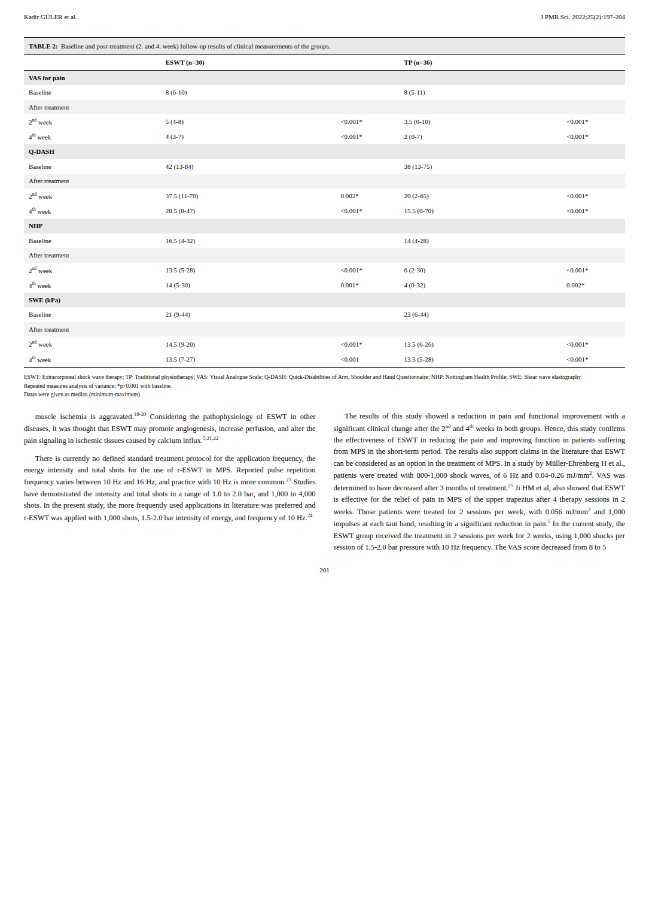Kadir GÜLER et al.
J PMR Sci. 2022;25(2):197-204
TABLE 2: Baseline and post-treatment (2. and 4. week) follow-up results of clinical measurements of the groups.
| | ESWT (n=30) | TP (n=36) |
| --- | --- | --- |
| VAS for pain |
| Baseline | 8 (6-10) | | 8 (5-11) | |
| After treatment |
| 2 nd week | 5 (4-8) | <0.001* | 3.5 (0-10) | <0.001* |
| 4 th week | 4 (3-7) | <0.001* | 2 (0-7) | <0.001* |
| Q-DASH |
| Baseline | 42 (13-84) | | 38 (13-75) | |
| After treatment |
| 2 nd week | 37.5 (11-70) | 0.002* | 20 (2-65) | <0.001* |
| 4 th week | 28.5 (8-47) | <0.001* | 15.5 (0-70) | <0.001* |
| NHP |
| Baseline | 16.5 (4-32) | | 14 (4-28) | |
| After treatment |
| 2 nd week | 13.5 (5-28) | <0.001* | 6 (2-30) | <0.001* |
| 4 th week | 14 (5-30) | 0.001* | 4 (0-32) | 0.002* |
| SWE (kPa) |
| Baseline | 21 (9-44) | | 23 (6-44) | |
| After treatment |
| 2 nd week | 14.5 (9-20) | <0.001* | 13.5 (6-26) | <0.001* |
| 4 th week | 13.5 (7-27) | <0.001 | 13.5 (5-28) | <0.001* |
ESWT: Extracorporeal shock wave therapy; TP: Traditional physiotherapy; VAS: Visual Analogue Scale; Q-DASH: Quick-Disabilities of Arm, Shoulder and Hand Questionnaire; NHP: Nottingham Health Profile; SWE: Shear wave elastography.
Repeated measures analysis of variance; *p<0.001 with baseline.
Datas were given as median (minimum-maximum).
muscle ischemia is aggravated.18-20 Considering the pathophysiology of ESWT in other diseases, it was thought that ESWT may promote angiogenesis, increase perfusion, and alter the pain signaling in ischemic tissues caused by calcium influx.5,21,22
There is currently no defined standard treatment protocol for the application frequency, the energy intensity and total shots for the use of r-ESWT in MPS. Reported pulse repetition frequency varies between 10 Hz and 16 Hz, and practice with 10 Hz is more common.23 Studies have demonstrated the intensity and total shots in a range of 1.0 to 2.0 bar, and 1,000 to 4,000 shots. In the present study, the more frequently used applications in literature was preferred and r-ESWT was applied with 1,000 shots, 1.5-2.0 bar intensity of energy, and frequency of 10 Hz.24
The results of this study showed a reduction in pain and functional improvement with a significant clinical change after the 2nd and 4th weeks in both groups. Hence, this study confirms the effectiveness of ESWT in reducing the pain and improving function in patients suffering from MPS in the short-term period. The results also support claims in the literature that ESWT can be considered as an option in the treatment of MPS. In a study by Müller-Ehrenberg H et al., patients were treated with 800-1,000 shock waves, of 6 Hz and 0.04-0.26 mJ/mm2. VAS was determined to have decreased after 3 months of treatment.25 Ji HM et al, also showed that ESWT is effective for the relief of pain in MPS of the upper trapezius after 4 therapy sessions in 2 weeks. Those patients were treated for 2 sessions per week, with 0.056 mJ/mm2 and 1,000 impulses at each taut band, resulting in a significant reduction in pain.5 In the current study, the ESWT group received the treatment in 2 sessions per week for 2 weeks, using 1,000 shocks per session of 1.5-2.0 bar pressure with 10 Hz frequency. The VAS score decreased from 8 to 5
201